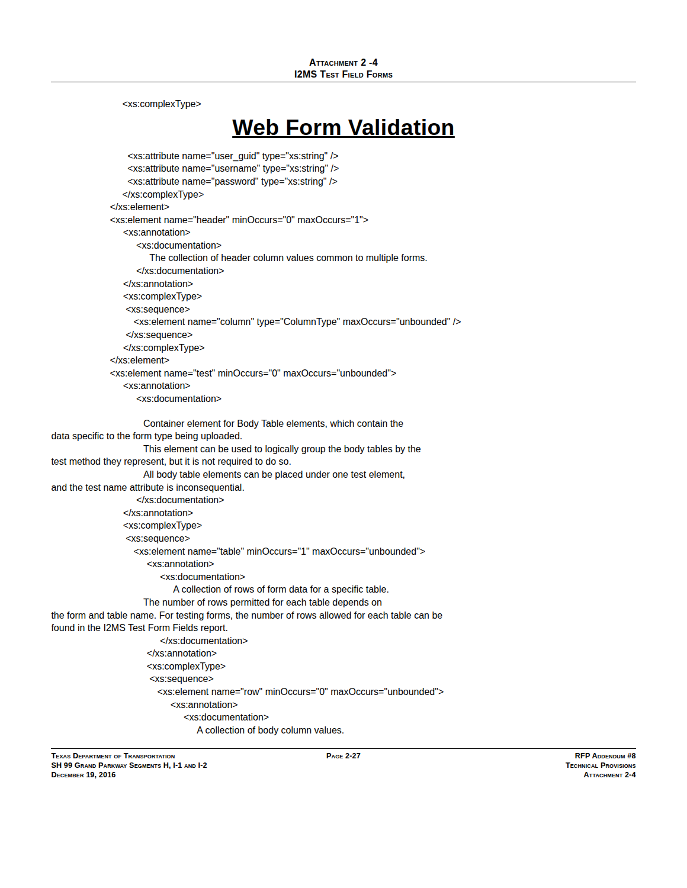Attachment 2 -4 I2MS Test Field Forms
<xs:complexType>
Web Form Validation
  <xs:attribute name="user_guid" type="xs:string" />
  <xs:attribute name="username" type="xs:string" />
  <xs:attribute name="password" type="xs:string" />
</xs:complexType>
</xs:element>
<xs:element name="header" minOccurs="0" maxOccurs="1">
     <xs:annotation>
          <xs:documentation>
               The collection of header column values common to multiple forms.
          </xs:documentation>
     </xs:annotation>
     <xs:complexType>
      <xs:sequence>
         <xs:element name="column" type="ColumnType" maxOccurs="unbounded" />
      </xs:sequence>
     </xs:complexType>
</xs:element>
<xs:element name="test" minOccurs="0" maxOccurs="unbounded">
     <xs:annotation>
          <xs:documentation>
                                   Container element for Body Table elements, which contain the
data specific to the form type being uploaded.
                                   This element can be used to logically group the body tables by the
test method they represent, but it is not required to do so.
                                   All body table elements can be placed under one test element,
and the test name attribute is inconsequential.
          </xs:documentation>
     </xs:annotation>
     <xs:complexType>
      <xs:sequence>
         <xs:element name="table" minOccurs="1" maxOccurs="unbounded">
              <xs:annotation>
                   <xs:documentation>
                        A collection of rows of form data for a specific table.
                                   The number of rows permitted for each table depends on
the form and table name. For testing forms, the number of rows allowed for each table can be
found in the I2MS Test Form Fields report.
                   </xs:documentation>
              </xs:annotation>
              <xs:complexType>
               <xs:sequence>
                  <xs:element name="row" minOccurs="0" maxOccurs="unbounded">
                       <xs:annotation>
                            <xs:documentation>
                                 A collection of body column values.
| Texas Department of Transportation | Page 2-27 | RFP Addendum #8 |
| SH 99 Grand Parkway Segments H, I-1 and I-2 | | Technical Provisions |
| December 19, 2016 | | Attachment 2-4 |